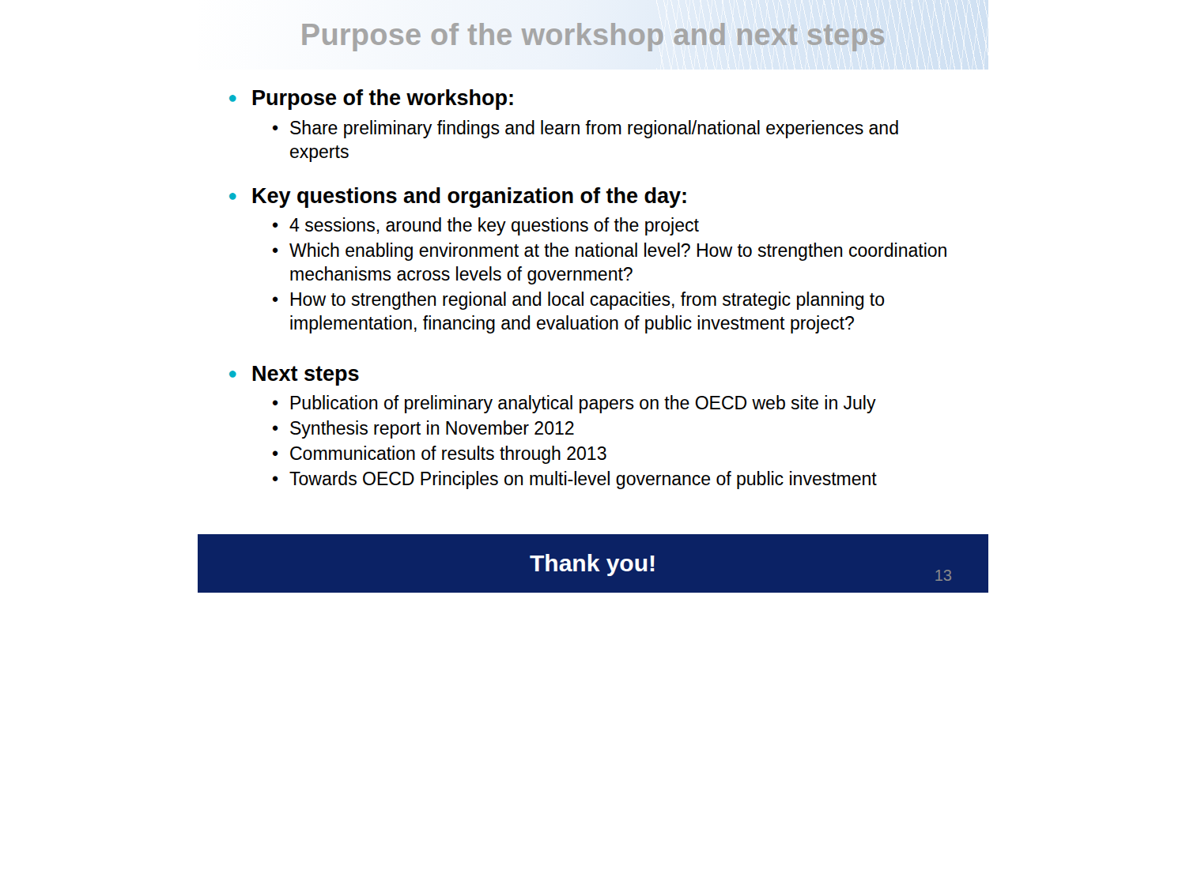Purpose of the workshop and next steps
Purpose of the workshop:
Share preliminary findings and learn from regional/national experiences and experts
Key questions and organization of the day:
4 sessions, around the key questions of the project
Which enabling environment at the national level? How to strengthen coordination mechanisms across levels of government?
How to strengthen regional and local capacities, from strategic planning to implementation, financing and evaluation of public investment project?
Next steps
Publication of preliminary analytical papers on the OECD web site in July
Synthesis report in November 2012
Communication of results through 2013
Towards OECD Principles on multi-level governance of public investment
Thank you! 13